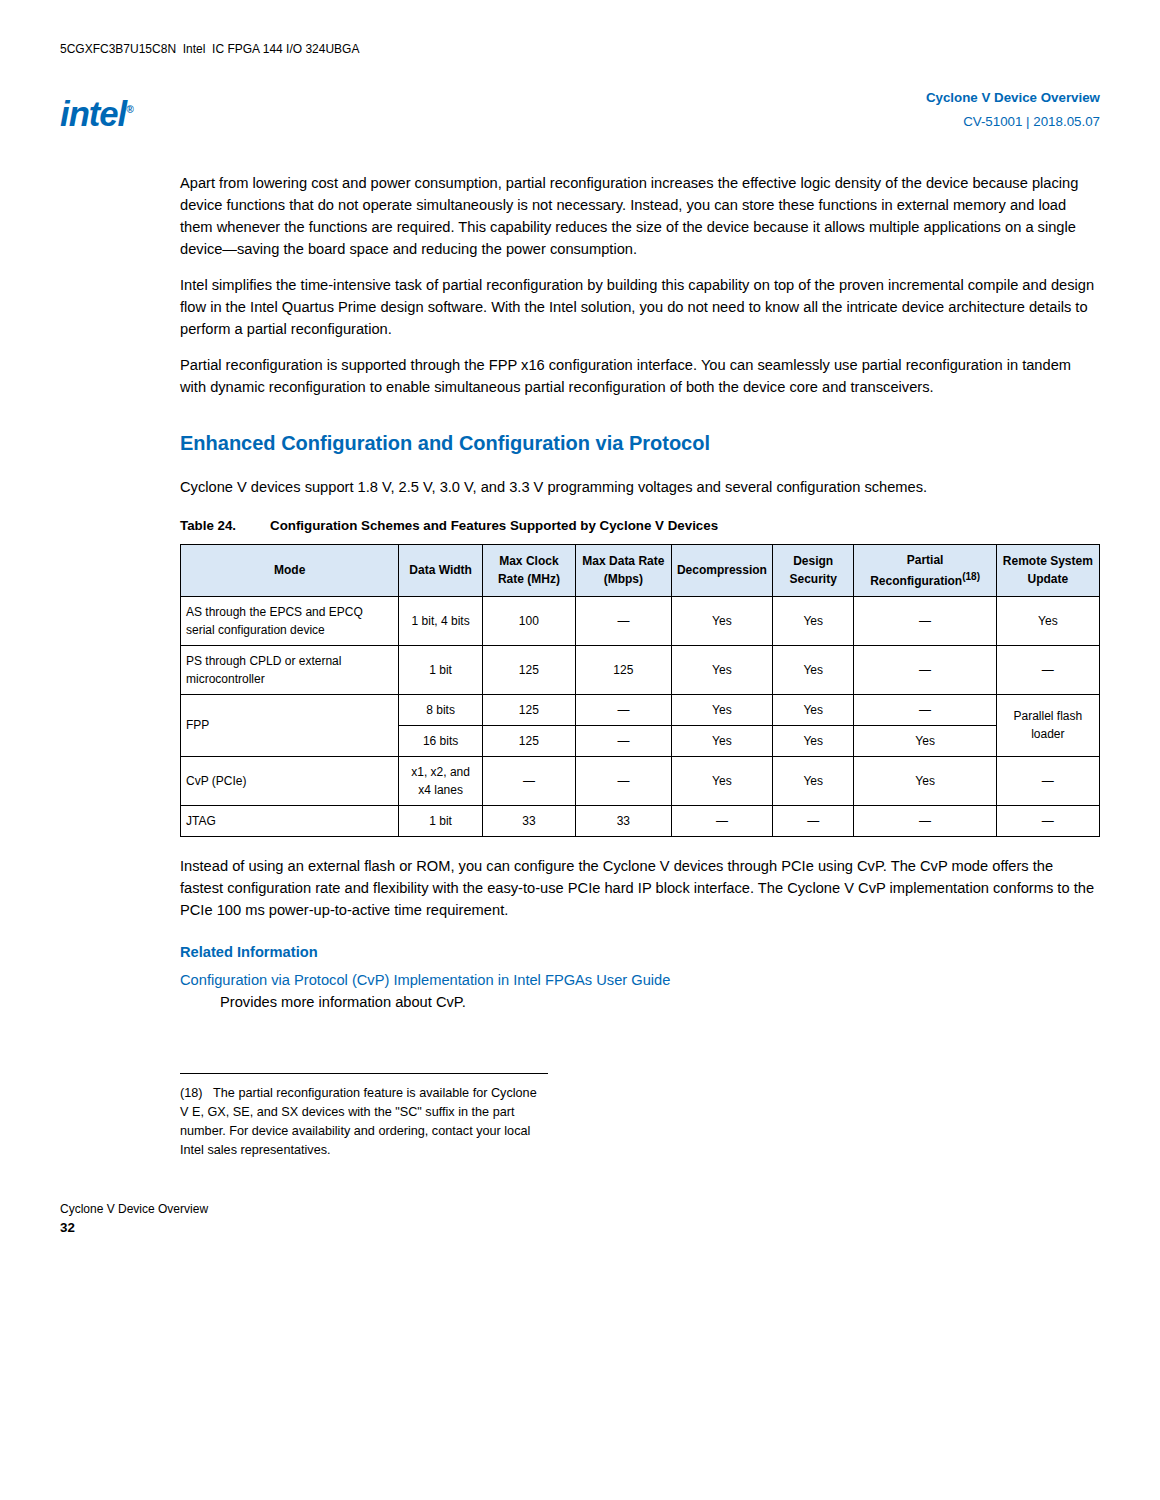5CGXFC3B7U15C8N Intel IC FPGA 144 I/O 324UBGA
intel®
Cyclone V Device Overview
CV-51001 | 2018.05.07
Apart from lowering cost and power consumption, partial reconfiguration increases the effective logic density of the device because placing device functions that do not operate simultaneously is not necessary. Instead, you can store these functions in external memory and load them whenever the functions are required. This capability reduces the size of the device because it allows multiple applications on a single device—saving the board space and reducing the power consumption.
Intel simplifies the time-intensive task of partial reconfiguration by building this capability on top of the proven incremental compile and design flow in the Intel Quartus Prime design software. With the Intel solution, you do not need to know all the intricate device architecture details to perform a partial reconfiguration.
Partial reconfiguration is supported through the FPP x16 configuration interface. You can seamlessly use partial reconfiguration in tandem with dynamic reconfiguration to enable simultaneous partial reconfiguration of both the device core and transceivers.
Enhanced Configuration and Configuration via Protocol
Cyclone V devices support 1.8 V, 2.5 V, 3.0 V, and 3.3 V programming voltages and several configuration schemes.
Table 24. Configuration Schemes and Features Supported by Cyclone V Devices
| Mode | Data Width | Max Clock Rate (MHz) | Max Data Rate (Mbps) | Decompression | Design Security | Partial Reconfiguration (18) | Remote System Update |
| --- | --- | --- | --- | --- | --- | --- | --- |
| AS through the EPCS and EPCQ serial configuration device | 1 bit, 4 bits | 100 | — | Yes | Yes | — | Yes |
| PS through CPLD or external microcontroller | 1 bit | 125 | 125 | Yes | Yes | — | — |
| FPP | 8 bits | 125 | — | Yes | Yes | — | Parallel flash loader |
| 16 bits | 125 | — | Yes | Yes | Yes |
| CvP (PCIe) | x1, x2, and x4 lanes | — | — | Yes | Yes | Yes | — |
| JTAG | 1 bit | 33 | 33 | — | — | — | — |
Instead of using an external flash or ROM, you can configure the Cyclone V devices through PCIe using CvP. The CvP mode offers the fastest configuration rate and flexibility with the easy-to-use PCIe hard IP block interface. The Cyclone V CvP implementation conforms to the PCIe 100 ms power-up-to-active time requirement.
Related Information
Configuration via Protocol (CvP) Implementation in Intel FPGAs User Guide
Provides more information about CvP.
(18) The partial reconfiguration feature is available for Cyclone V E, GX, SE, and SX devices with the "SC" suffix in the part number. For device availability and ordering, contact your local Intel sales representatives.
Cyclone V Device Overview
32